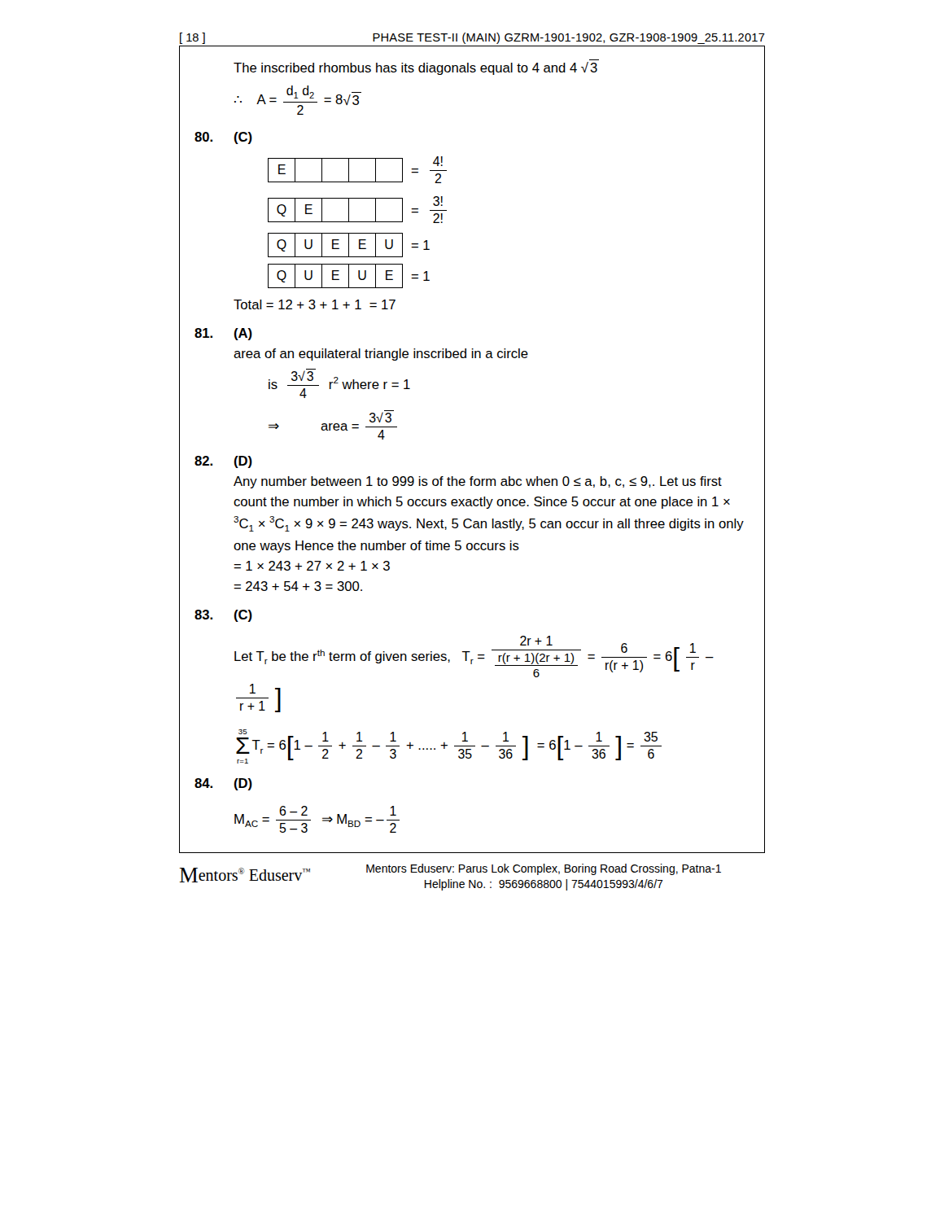[ 18 ]
PHASE TEST-II (MAIN) GZRM-1901-1902, GZR-1908-1909_25.11.2017
The inscribed rhombus has its diagonals equal to 4 and 4 √3
∴ A = d1 d22 = 8√3
80.
(C)
| E | | | | |
= 4!2
| Q | E | | | |
= 3!2!
| Q | U | E | E | U |
= 1
| Q | U | E | U | E |
= 1
Total = 12 + 3 + 1 + 1 = 17
81.
(A)
area of an equilateral triangle inscribed in a circle
is 3√34 r2 where r = 1
⇒ area = 3√34
82.
(D)
Any number between 1 to 999 is of the form abc when 0 ≤ a, b, c, ≤ 9,. Let us first count the number in which 5 occurs exactly once. Since 5 occur at one place in 1 × 3C1 × 3C1 × 9 × 9 = 243 ways. Next, 5 Can lastly, 5 can occur in all three digits in only one ways Hence the number of time 5 occurs is
= 1 × 243 + 27 × 2 + 1 × 3
= 243 + 54 + 3 = 300.
83.
(C)
Let Tr be the rth term of given series, Tr = 2r + 1 r(r + 1)(2r + 1) 6 = 6 r(r + 1) = 6[ 1 r – 1 r + 1 ]
35 Σr=1 Tr = 6[1 – 12 + 12 – 13 + ..... + 135 – 136 ] = 6[1 – 136 ] = 356
84.
(D)
MAC = 6 – 25 – 3 ⇒ MBD = –12
Mentors® Eduserv™
Mentors Eduserv: Parus Lok Complex, Boring Road Crossing, Patna-1
Helpline No. : 9569668800 | 7544015993/4/6/7